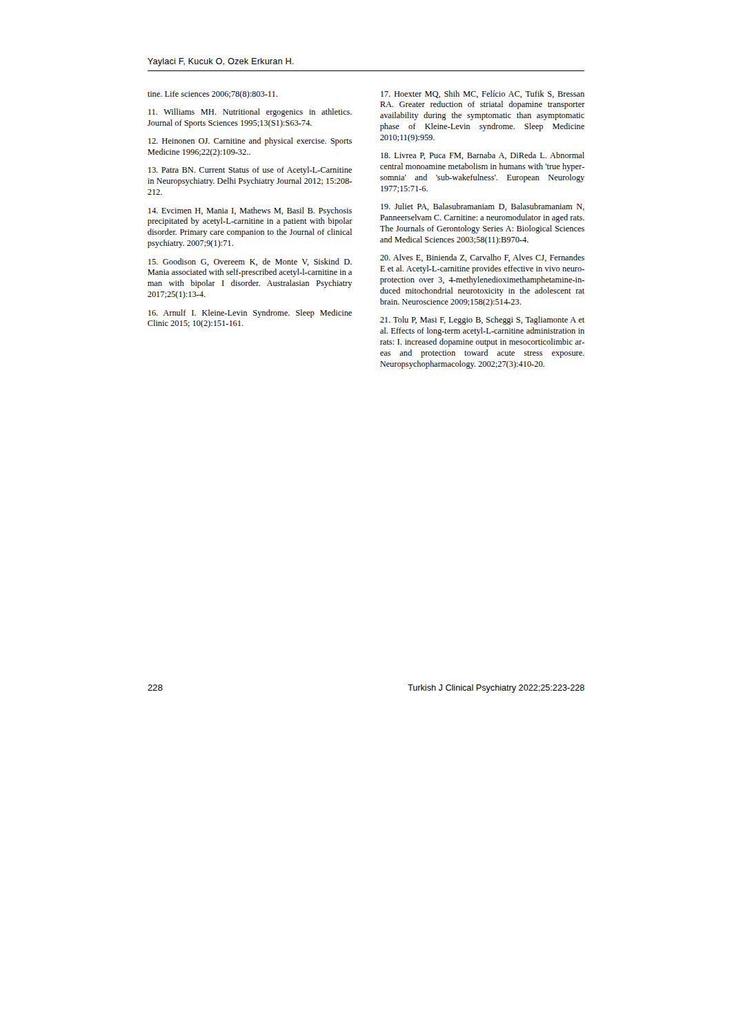Yaylaci F, Kucuk O, Ozek Erkuran H.
tine. Life sciences 2006;78(8):803-11.
11. Williams MH. Nutritional ergogenics in athletics. Journal of Sports Sciences 1995;13(S1):S63-74.
12. Heinonen OJ. Carnitine and physical exercise. Sports Medicine 1996;22(2):109-32..
13. Patra BN. Current Status of use of Acetyl-L-Carnitine in Neuropsychiatry. Delhi Psychiatry Journal 2012; 15:208-212.
14. Evcimen H, Mania I, Mathews M, Basil B. Psychosis precipitated by acetyl-L-carnitine in a patient with bipolar disorder. Primary care companion to the Journal of clinical psychiatry. 2007;9(1):71.
15. Goodison G, Overeem K, de Monte V, Siskind D. Mania associated with self-prescribed acetyl-l-carnitine in a man with bipolar I disorder. Australasian Psychiatry 2017;25(1):13-4.
16. Arnulf I. Kleine-Levin Syndrome. Sleep Medicine Clinic 2015; 10(2):151-161.
17. Hoexter MQ, Shih MC, Felício AC, Tufik S, Bressan RA. Greater reduction of striatal dopamine transporter availability during the symptomatic than asymptomatic phase of Kleine-Levin syndrome. Sleep Medicine 2010;11(9):959.
18. Livrea P, Puca FM, Barnaba A, DiReda L. Abnormal central monoamine metabolism in humans with 'true hypersomnia' and 'sub-wakefulness'. European Neurology 1977;15:71-6.
19. Juliet PA, Balasubramaniam D, Balasubramaniam N, Panneerselvam C. Carnitine: a neuromodulator in aged rats. The Journals of Gerontology Series A: Biological Sciences and Medical Sciences 2003;58(11):B970-4.
20. Alves E, Binienda Z, Carvalho F, Alves CJ, Fernandes E et al. Acetyl-L-carnitine provides effective in vivo neuroprotection over 3, 4-methylenedioximethamphetamine-induced mitochondrial neurotoxicity in the adolescent rat brain. Neuroscience 2009;158(2):514-23.
21. Tolu P, Masi F, Leggio B, Scheggi S, Tagliamonte A et al. Effects of long-term acetyl-L-carnitine administration in rats: I. increased dopamine output in mesocorticolimbic areas and protection toward acute stress exposure. Neuropsychopharmacology. 2002;27(3):410-20.
228 Turkish J Clinical Psychiatry 2022;25:223-228